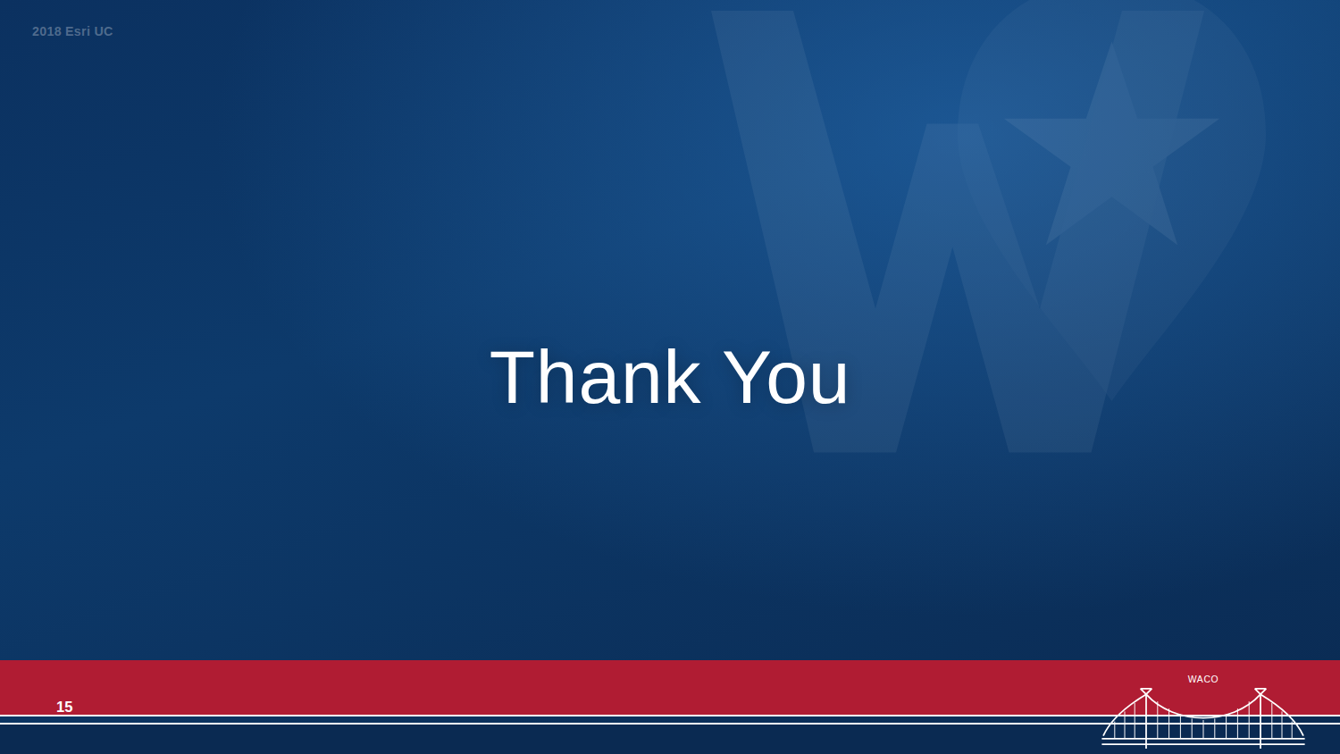2018 Esri UC
Thank You
15
WACO